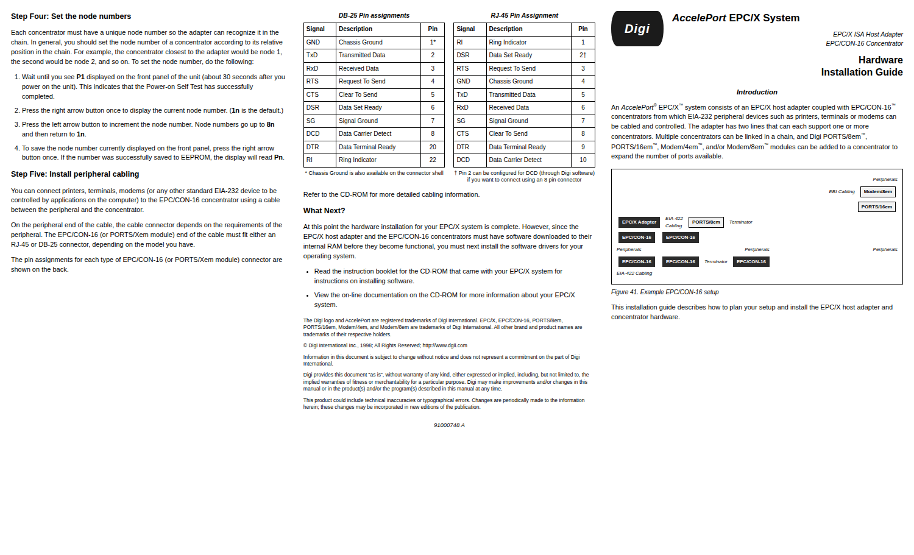Step Four: Set the node numbers
Each concentrator must have a unique node number so the adapter can recognize it in the chain. In general, you should set the node number of a concentrator according to its relative position in the chain. For example, the concentrator closest to the adapter would be node 1, the second would be node 2, and so on. To set the node number, do the following:
Wait until you see P1 displayed on the front panel of the unit (about 30 seconds after you power on the unit). This indicates that the Power-on Self Test has successfully completed.
Press the right arrow button once to display the current node number. (1n is the default.)
Press the left arrow button to increment the node number. Node numbers go up to 8n and then return to 1n.
To save the node number currently displayed on the front panel, press the right arrow button once. If the number was successfully saved to EEPROM, the display will read Pn.
Step Five: Install peripheral cabling
You can connect printers, terminals, modems (or any other standard EIA-232 device to be controlled by applications on the computer) to the EPC/CON-16 concentrator using a cable between the peripheral and the concentrator.
On the peripheral end of the cable, the cable connector depends on the requirements of the peripheral. The EPC/CON-16 (or PORTS/Xem module) end of the cable must fit either an RJ-45 or DB-25 connector, depending on the model you have.
The pin assignments for each type of EPC/CON-16 (or PORTS/Xem module) connector are shown on the back.
DB-25 Pin assignments
| Signal | Description | Pin |
| --- | --- | --- |
| GND | Chassis Ground | 1* |
| TxD | Transmitted Data | 2 |
| RxD | Received Data | 3 |
| RTS | Request To Send | 4 |
| CTS | Clear To Send | 5 |
| DSR | Data Set Ready | 6 |
| SG | Signal Ground | 7 |
| DCD | Data Carrier Detect | 8 |
| DTR | Data Terminal Ready | 20 |
| RI | Ring Indicator | 22 |
* Chassis Ground is also available on the connector shell
RJ-45 Pin Assignment
| Signal | Description | Pin |
| --- | --- | --- |
| RI | Ring Indicator | 1 |
| DSR | Data Set Ready | 2† |
| RTS | Request To Send | 3 |
| GND | Chassis Ground | 4 |
| TxD | Transmitted Data | 5 |
| RxD | Received Data | 6 |
| SG | Signal Ground | 7 |
| CTS | Clear To Send | 8 |
| DTR | Data Terminal Ready | 9 |
| DCD | Data Carrier Detect | 10 |
† Pin 2 can be configured for DCD (through Digi software) if you want to connect using an 8 pin connector
Refer to the CD-ROM for more detailed cabling information.
What Next?
At this point the hardware installation for your EPC/X system is complete. However, since the EPC/X host adapter and the EPC/CON-16 concentrators must have software downloaded to their internal RAM before they become functional, you must next install the software drivers for your operating system.
Read the instruction booklet for the CD-ROM that came with your EPC/X system for instructions on installing software.
View the on-line documentation on the CD-ROM for more information about your EPC/X system.
The Digi logo and AccelePort are registered trademarks of Digi International. EPC/X, EPC/CON-16, PORTS/8em, PORTS/16em, Modem/4em, and Modem/8em are trademarks of Digi International. All other brand and product names are trademarks of their respective holders.
© Digi International Inc., 1998; All Rights Reserved; http://www.dgii.com
Information in this document is subject to change without notice and does not represent a commitment on the part of Digi International.
Digi provides this document “as is”, without warranty of any kind, either expressed or implied, including, but not limited to, the implied warranties of fitness or merchantability for a particular purpose. Digi may make improvements and/or changes in this manual or in the product(s) and/or the program(s) described in this manual at any time.
This product could include technical inaccuracies or typographical errors. Changes are periodically made to the information herein; these changes may be incorporated in new editions of the publication.
91000748 A
Digi
AccelePort EPC/X System
EPC/X ISA Host Adapter
EPC/CON-16 Concentrator
Hardware
Installation Guide
Introduction
An AccelePort® EPC/X™ system consists of an EPC/X host adapter coupled with EPC/CON-16™ concentrators from which EIA-232 peripheral devices such as printers, terminals or modems can be cabled and controlled. The adapter has two lines that can each support one or more concentrators. Multiple concentrators can be linked in a chain, and Digi PORTS/8em™, PORTS/16em™, Modem/4em™, and/or Modem/8em™ modules can be added to a concentrator to expand the number of ports available.
Peripherals
EBI Cabling Modem/8em
PORTS/16em
EPC/X Adapter EIA-422
Cabling PORTS/8em Terminator
EPC/CON-16 EPC/CON-16
Peripherals Peripherals Peripherals
EPC/CON-16 EPC/CON-16 Terminator EPC/CON-16
EIA-422 Cabling
Figure 41. Example EPC/CON-16 setup
This installation guide describes how to plan your setup and install the EPC/X host adapter and concentrator hardware.